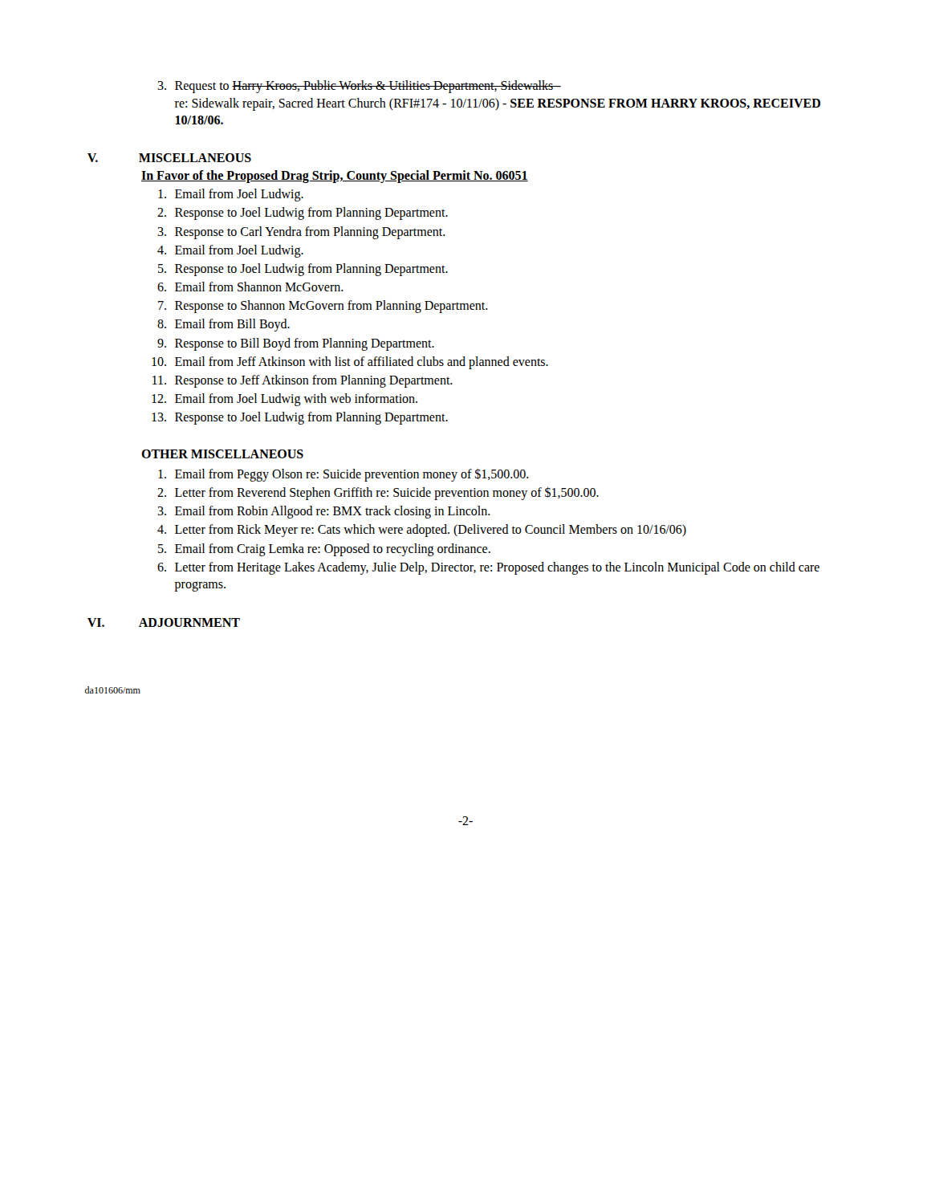3.
Request to Harry Kroos, Public Works & Utilities Department, Sidewalks -
re: Sidewalk repair, Sacred Heart Church (RFI#174 - 10/11/06) - SEE RESPONSE FROM HARRY KROOS, RECEIVED 10/18/06.
V.
MISCELLANEOUS
In Favor of the Proposed Drag Strip, County Special Permit No. 06051
1.
Email from Joel Ludwig.
2.
Response to Joel Ludwig from Planning Department.
3.
Response to Carl Yendra from Planning Department.
4.
Email from Joel Ludwig.
5.
Response to Joel Ludwig from Planning Department.
6.
Email from Shannon McGovern.
7.
Response to Shannon McGovern from Planning Department.
8.
Email from Bill Boyd.
9.
Response to Bill Boyd from Planning Department.
10.
Email from Jeff Atkinson with list of affiliated clubs and planned events.
11.
Response to Jeff Atkinson from Planning Department.
12.
Email from Joel Ludwig with web information.
13.
Response to Joel Ludwig from Planning Department.
OTHER MISCELLANEOUS
1.
Email from Peggy Olson re: Suicide prevention money of $1,500.00.
2.
Letter from Reverend Stephen Griffith re: Suicide prevention money of $1,500.00.
3.
Email from Robin Allgood re: BMX track closing in Lincoln.
4.
Letter from Rick Meyer re: Cats which were adopted. (Delivered to Council Members on 10/16/06)
5.
Email from Craig Lemka re: Opposed to recycling ordinance.
6.
Letter from Heritage Lakes Academy, Julie Delp, Director, re: Proposed changes to the Lincoln Municipal Code on child care programs.
VI.
ADJOURNMENT
da101606/mm
-2-